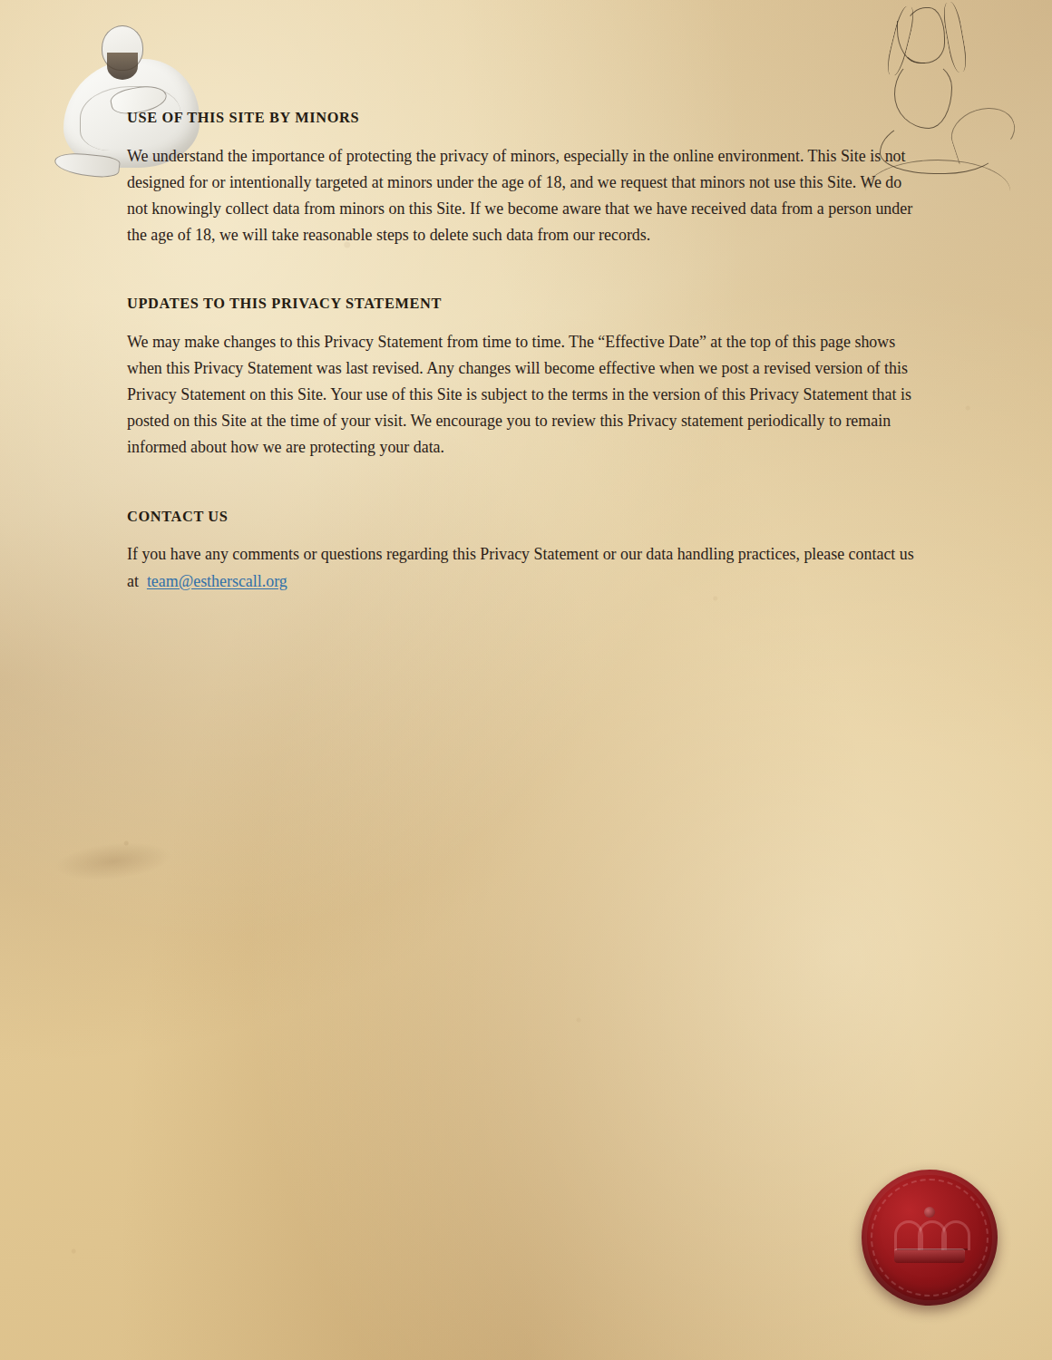Use of This Site by Minors
We understand the importance of protecting the privacy of minors, especially in the online environment. This Site is not designed for or intentionally targeted at minors under the age of 18, and we request that minors not use this Site. We do not knowingly collect data from minors on this Site. If we become aware that we have received data from a person under the age of 18, we will take reasonable steps to delete such data from our records.
Updates to This Privacy Statement
We may make changes to this Privacy Statement from time to time. The “Effective Date” at the top of this page shows when this Privacy Statement was last revised. Any changes will become effective when we post a revised version of this Privacy Statement on this Site. Your use of this Site is subject to the terms in the version of this Privacy Statement that is posted on this Site at the time of your visit. We encourage you to review this Privacy statement periodically to remain informed about how we are protecting your data.
Contact Us
If you have any comments or questions regarding this Privacy Statement or our data handling practices, please contact us at team@estherscall.org